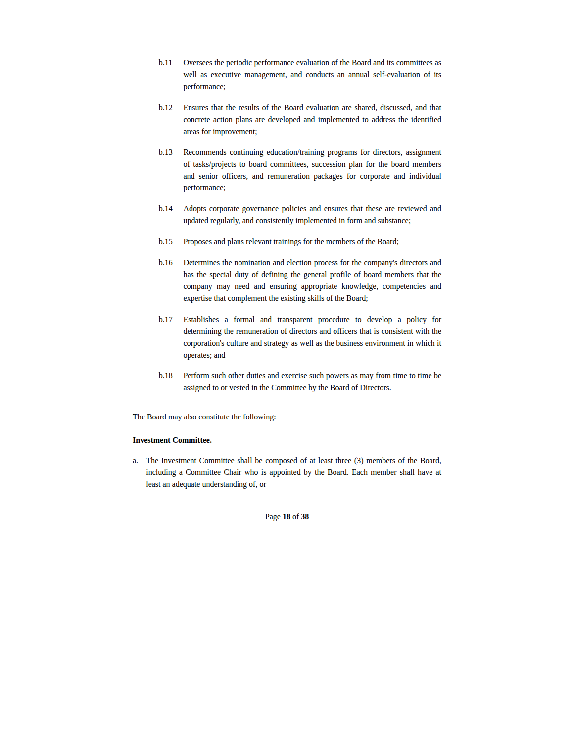b.11 Oversees the periodic performance evaluation of the Board and its committees as well as executive management, and conducts an annual self-evaluation of its performance;
b.12 Ensures that the results of the Board evaluation are shared, discussed, and that concrete action plans are developed and implemented to address the identified areas for improvement;
b.13 Recommends continuing education/training programs for directors, assignment of tasks/projects to board committees, succession plan for the board members and senior officers, and remuneration packages for corporate and individual performance;
b.14 Adopts corporate governance policies and ensures that these are reviewed and updated regularly, and consistently implemented in form and substance;
b.15 Proposes and plans relevant trainings for the members of the Board;
b.16 Determines the nomination and election process for the company's directors and has the special duty of defining the general profile of board members that the company may need and ensuring appropriate knowledge, competencies and expertise that complement the existing skills of the Board;
b.17 Establishes a formal and transparent procedure to develop a policy for determining the remuneration of directors and officers that is consistent with the corporation's culture and strategy as well as the business environment in which it operates; and
b.18 Perform such other duties and exercise such powers as may from time to time be assigned to or vested in the Committee by the Board of Directors.
The Board may also constitute the following:
Investment Committee.
a. The Investment Committee shall be composed of at least three (3) members of the Board, including a Committee Chair who is appointed by the Board. Each member shall have at least an adequate understanding of, or
Page 18 of 38